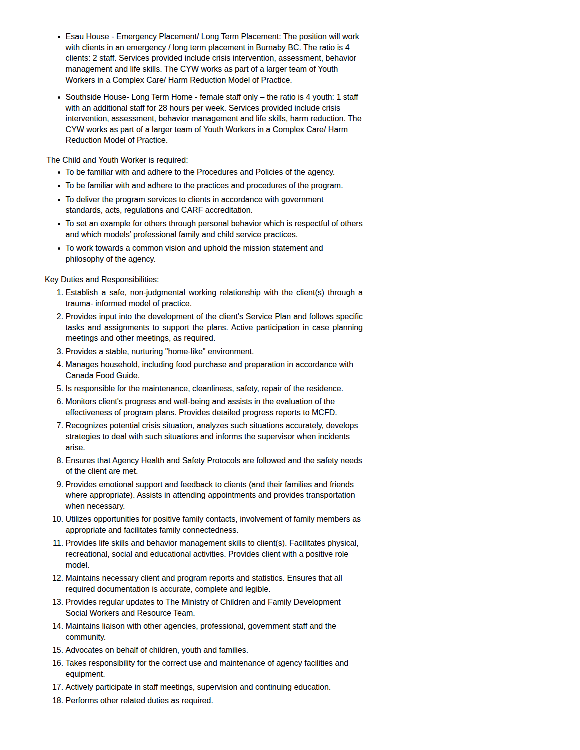Esau House - Emergency Placement/ Long Term Placement: The position will work with clients in an emergency / long term placement in Burnaby BC. The ratio is 4 clients: 2 staff. Services provided include crisis intervention, assessment, behavior management and life skills. The CYW works as part of a larger team of Youth Workers in a Complex Care/ Harm Reduction Model of Practice.
Southside House- Long Term Home - female staff only – the ratio is 4 youth: 1 staff with an additional staff for 28 hours per week. Services provided include crisis intervention, assessment, behavior management and life skills, harm reduction. The CYW works as part of a larger team of Youth Workers in a Complex Care/ Harm Reduction Model of Practice.
The Child and Youth Worker is required:
To be familiar with and adhere to the Procedures and Policies of the agency.
To be familiar with and adhere to the practices and procedures of the program.
To deliver the program services to clients in accordance with government standards, acts, regulations and CARF accreditation.
To set an example for others through personal behavior which is respectful of others and which models’ professional family and child service practices.
To work towards a common vision and uphold the mission statement and philosophy of the agency.
Key Duties and Responsibilities:
Establish a safe, non-judgmental working relationship with the client(s) through a trauma- informed model of practice.
Provides input into the development of the client's Service Plan and follows specific tasks and assignments to support the plans. Active participation in case planning meetings and other meetings, as required.
Provides a stable, nurturing "home-like" environment.
Manages household, including food purchase and preparation in accordance with Canada Food Guide.
Is responsible for the maintenance, cleanliness, safety, repair of the residence.
Monitors client's progress and well-being and assists in the evaluation of the effectiveness of program plans. Provides detailed progress reports to MCFD.
Recognizes potential crisis situation, analyzes such situations accurately, develops strategies to deal with such situations and informs the supervisor when incidents arise.
Ensures that Agency Health and Safety Protocols are followed and the safety needs of the client are met.
Provides emotional support and feedback to clients (and their families and friends where appropriate). Assists in attending appointments and provides transportation when necessary.
Utilizes opportunities for positive family contacts, involvement of family members as appropriate and facilitates family connectedness.
Provides life skills and behavior management skills to client(s). Facilitates physical, recreational, social and educational activities. Provides client with a positive role model.
Maintains necessary client and program reports and statistics. Ensures that all required documentation is accurate, complete and legible.
Provides regular updates to The Ministry of Children and Family Development Social Workers and Resource Team.
Maintains liaison with other agencies, professional, government staff and the community.
Advocates on behalf of children, youth and families.
Takes responsibility for the correct use and maintenance of agency facilities and equipment.
Actively participate in staff meetings, supervision and continuing education.
Performs other related duties as required.